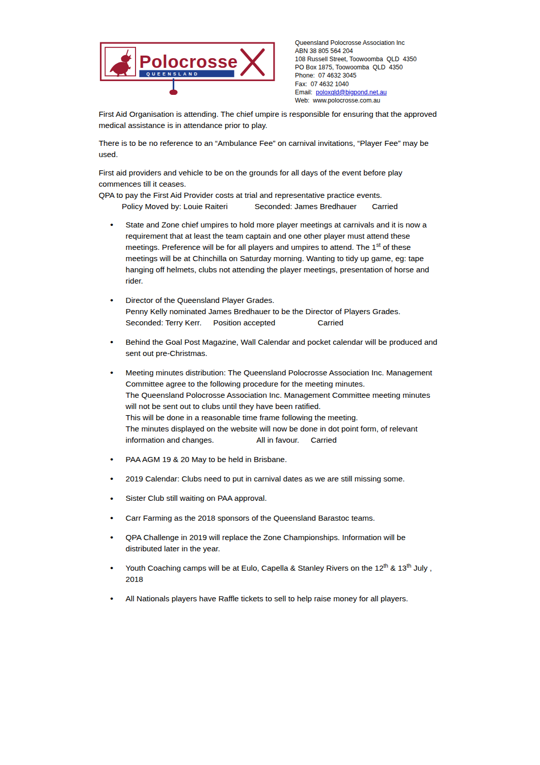Polocrosse QUEENSLAND
Queensland Polocrosse Association Inc
ABN 38 805 564 204
108 Russell Street, Toowoomba QLD 4350
PO Box 1875, Toowoomba QLD 4350
Phone: 07 4632 3045
Fax: 07 4632 1040
Email: poloxqld@bigpond.net.au
Web: www.polocrosse.com.au
First Aid Organisation is attending. The chief umpire is responsible for ensuring that the approved medical assistance is in attendance prior to play.
There is to be no reference to an “Ambulance Fee” on carnival invitations, “Player Fee” may be used.
First aid providers and vehicle to be on the grounds for all days of the event before play commences till it ceases.
QPA to pay the First Aid Provider costs at trial and representative practice events.
Policy Moved by: Louie Raiteri Seconded: James Bredhauer Carried
State and Zone chief umpires to hold more player meetings at carnivals and it is now a requirement that at least the team captain and one other player must attend these meetings. Preference will be for all players and umpires to attend. The 1st of these meetings will be at Chinchilla on Saturday morning. Wanting to tidy up game, eg: tape hanging off helmets, clubs not attending the player meetings, presentation of horse and rider.
Director of the Queensland Player Grades. Penny Kelly nominated James Bredhauer to be the Director of Players Grades. Seconded: Terry Kerr. Position accepted Carried
Behind the Goal Post Magazine, Wall Calendar and pocket calendar will be produced and sent out pre-Christmas.
Meeting minutes distribution: The Queensland Polocrosse Association Inc. Management Committee agree to the following procedure for the meeting minutes. The Queensland Polocrosse Association Inc. Management Committee meeting minutes will not be sent out to clubs until they have been ratified. This will be done in a reasonable time frame following the meeting. The minutes displayed on the website will now be done in dot point form, of relevant information and changes. All in favour. Carried
PAA AGM 19 & 20 May to be held in Brisbane.
2019 Calendar: Clubs need to put in carnival dates as we are still missing some.
Sister Club still waiting on PAA approval.
Carr Farming as the 2018 sponsors of the Queensland Barastoc teams.
QPA Challenge in 2019 will replace the Zone Championships. Information will be distributed later in the year.
Youth Coaching camps will be at Eulo, Capella & Stanley Rivers on the 12th & 13th July , 2018
All Nationals players have Raffle tickets to sell to help raise money for all players.